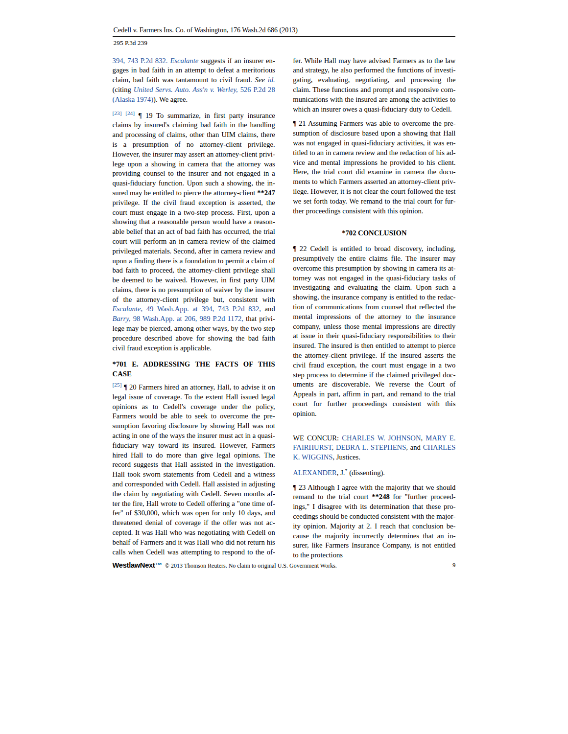Cedell v. Farmers Ins. Co. of Washington, 176 Wash.2d 686 (2013)
295 P.3d 239
394, 743 P.2d 832. Escalante suggests if an insurer engages in bad faith in an attempt to defeat a meritorious claim, bad faith was tantamount to civil fraud. See id. (citing United Servs. Auto. Ass'n v. Werley, 526 P.2d 28 (Alaska 1974)). We agree.
[23] [24] ¶ 19 To summarize, in first party insurance claims by insured's claiming bad faith in the handling and processing of claims, other than UIM claims, there is a presumption of no attorney-client privilege. However, the insurer may assert an attorney-client privilege upon a showing in camera that the attorney was providing counsel to the insurer and not engaged in a quasi-fiduciary function. Upon such a showing, the insured may be entitled to pierce the attorney-client **247 privilege. If the civil fraud exception is asserted, the court must engage in a two-step process. First, upon a showing that a reasonable person would have a reasonable belief that an act of bad faith has occurred, the trial court will perform an in camera review of the claimed privileged materials. Second, after in camera review and upon a finding there is a foundation to permit a claim of bad faith to proceed, the attorney-client privilege shall be deemed to be waived. However, in first party UIM claims, there is no presumption of waiver by the insurer of the attorney-client privilege but, consistent with Escalante, 49 Wash.App. at 394, 743 P.2d 832, and Barry, 98 Wash.App. at 206, 989 P.2d 1172, that privilege may be pierced, among other ways, by the two step procedure described above for showing the bad faith civil fraud exception is applicable.
*701 E. ADDRESSING THE FACTS OF THIS CASE
[25] ¶ 20 Farmers hired an attorney, Hall, to advise it on legal issue of coverage. To the extent Hall issued legal opinions as to Cedell's coverage under the policy, Farmers would be able to seek to overcome the presumption favoring disclosure by showing Hall was not acting in one of the ways the insurer must act in a quasi-fiduciary way toward its insured. However, Farmers hired Hall to do more than give legal opinions. The record suggests that Hall assisted in the investigation. Hall took sworn statements from Cedell and a witness and corresponded with Cedell. Hall assisted in adjusting the claim by negotiating with Cedell. Seven months after the fire, Hall wrote to Cedell offering a "one time offer" of $30,000, which was open for only 10 days, and threatened denial of coverage if the offer was not accepted. It was Hall who was negotiating with Cedell on behalf of Farmers and it was Hall who did not return his calls when Cedell was attempting to respond to the offer. While Hall may have advised Farmers as to the law and strategy, he also performed the functions of investigating, evaluating, negotiating, and processing the claim. These functions and prompt and responsive communications with the insured are among the activities to which an insurer owes a quasi-fiduciary duty to Cedell.
¶ 21 Assuming Farmers was able to overcome the presumption of disclosure based upon a showing that Hall was not engaged in quasi-fiduciary activities, it was entitled to an in camera review and the redaction of his advice and mental impressions he provided to his client. Here, the trial court did examine in camera the documents to which Farmers asserted an attorney-client privilege. However, it is not clear the court followed the test we set forth today. We remand to the trial court for further proceedings consistent with this opinion.
*702 CONCLUSION
¶ 22 Cedell is entitled to broad discovery, including, presumptively the entire claims file. The insurer may overcome this presumption by showing in camera its attorney was not engaged in the quasi-fiduciary tasks of investigating and evaluating the claim. Upon such a showing, the insurance company is entitled to the redaction of communications from counsel that reflected the mental impressions of the attorney to the insurance company, unless those mental impressions are directly at issue in their quasi-fiduciary responsibilities to their insured. The insured is then entitled to attempt to pierce the attorney-client privilege. If the insured asserts the civil fraud exception, the court must engage in a two step process to determine if the claimed privileged documents are discoverable. We reverse the Court of Appeals in part, affirm in part, and remand to the trial court for further proceedings consistent with this opinion.
WE CONCUR: CHARLES W. JOHNSON, MARY E. FAIRHURST, DEBRA L. STEPHENS, and CHARLES K. WIGGINS, Justices.
ALEXANDER, J.* (dissenting).
¶ 23 Although I agree with the majority that we should remand to the trial court **248 for "further proceedings," I disagree with its determination that these proceedings should be conducted consistent with the majority opinion. Majority at 2. I reach that conclusion because the majority incorrectly determines that an insurer, like Farmers Insurance Company, is not entitled to the protections
WestlawNext™ © 2013 Thomson Reuters. No claim to original U.S. Government Works.
9